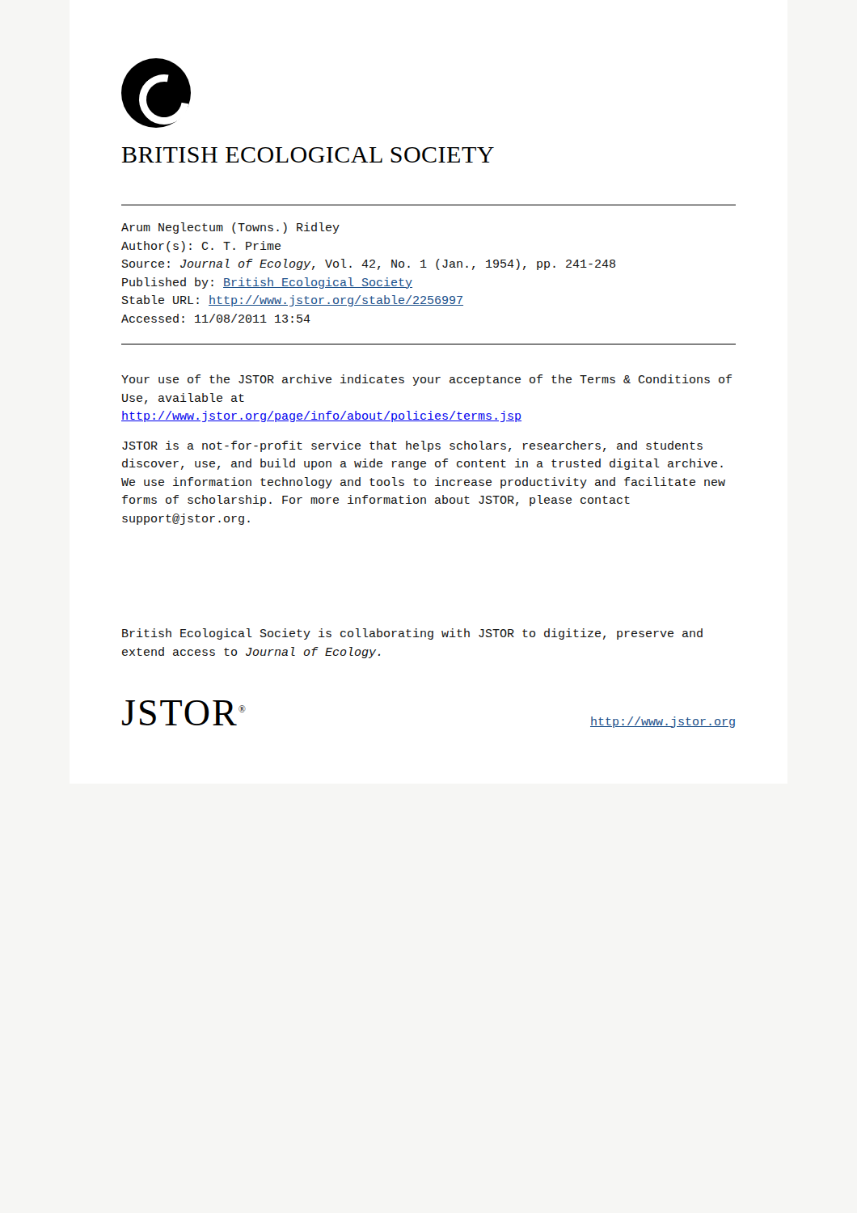BRITISH ECOLOGICAL SOCIETY
Arum Neglectum (Towns.) Ridley
Author(s): C. T. Prime
Source: Journal of Ecology, Vol. 42, No. 1 (Jan., 1954), pp. 241-248
Published by: British Ecological Society
Stable URL: http://www.jstor.org/stable/2256997
Accessed: 11/08/2011 13:54
Your use of the JSTOR archive indicates your acceptance of the Terms & Conditions of Use, available at
http://www.jstor.org/page/info/about/policies/terms.jsp
JSTOR is a not-for-profit service that helps scholars, researchers, and students discover, use, and build upon a wide range of content in a trusted digital archive. We use information technology and tools to increase productivity and facilitate new forms of scholarship. For more information about JSTOR, please contact support@jstor.org.
British Ecological Society is collaborating with JSTOR to digitize, preserve and extend access to Journal of Ecology.
JSTOR® http://www.jstor.org